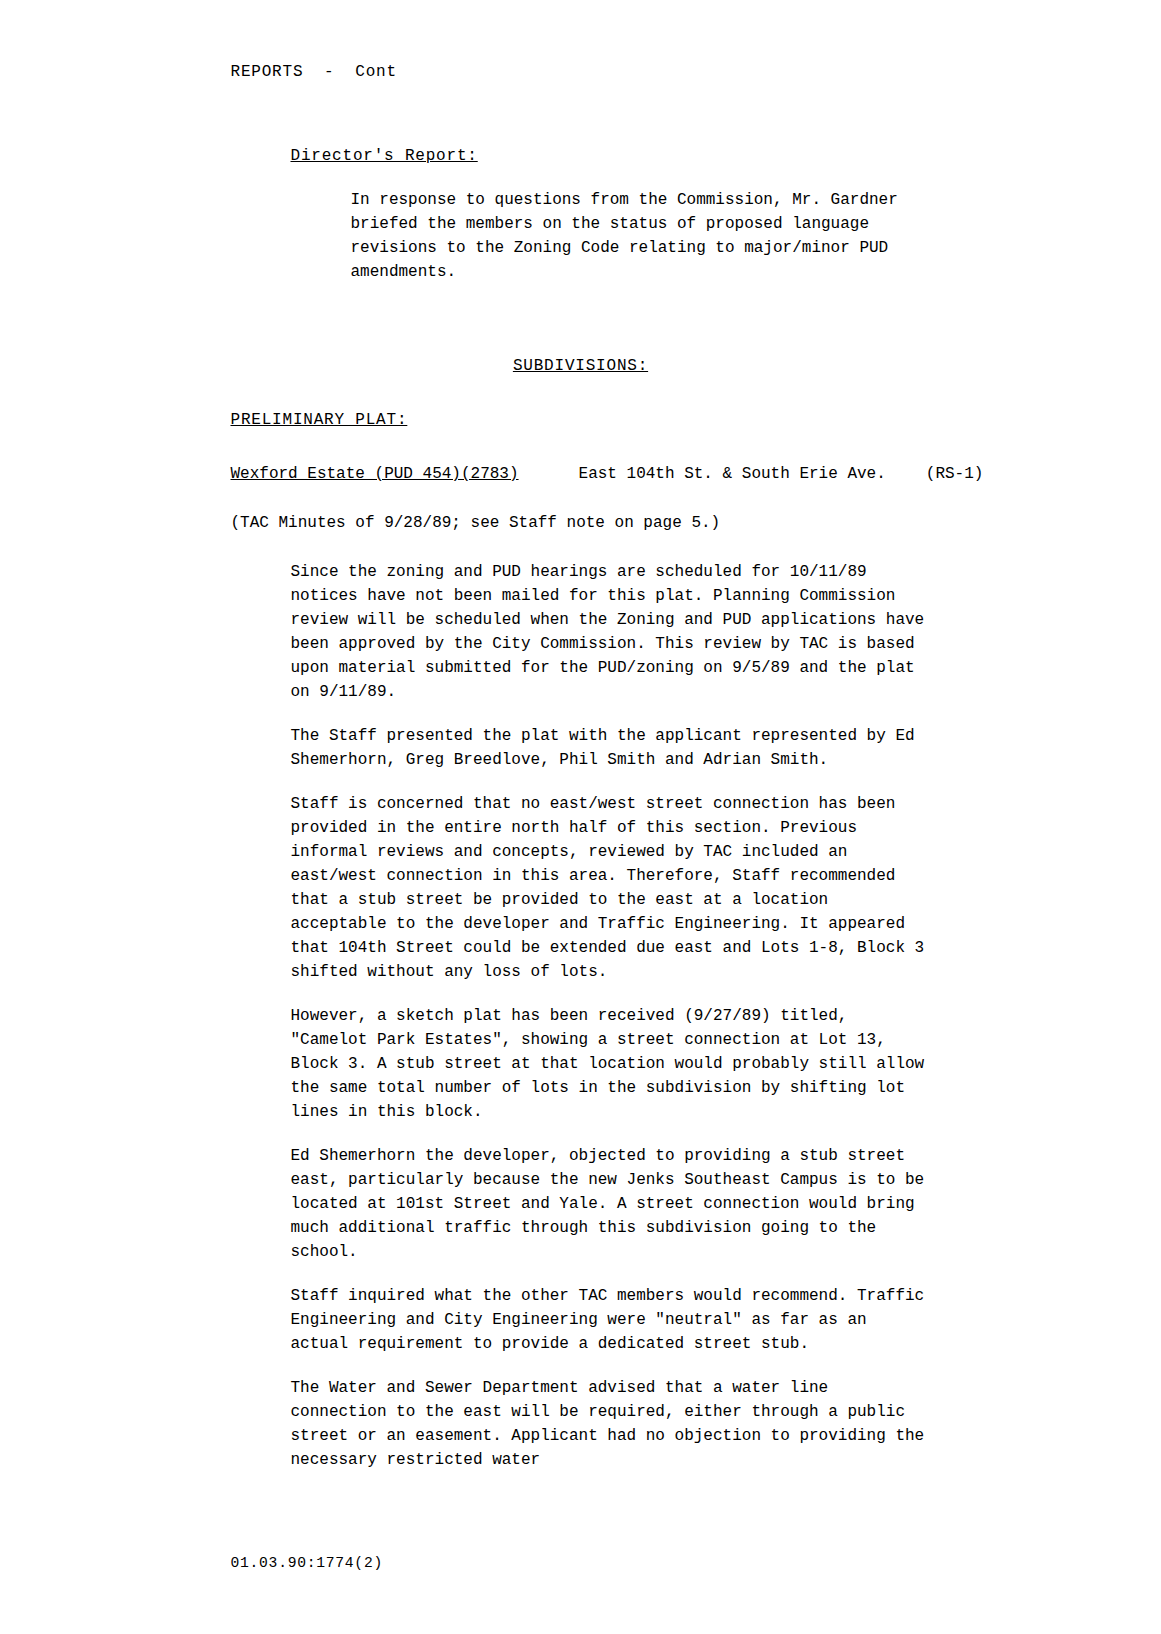REPORTS - Cont
Director's Report:
In response to questions from the Commission, Mr. Gardner briefed the members on the status of proposed language revisions to the Zoning Code relating to major/minor PUD amendments.
SUBDIVISIONS:
PRELIMINARY PLAT:
Wexford Estate (PUD 454)(2783) East 104th St. & South Erie Ave. (RS-1)
(TAC Minutes of 9/28/89; see Staff note on page 5.)
Since the zoning and PUD hearings are scheduled for 10/11/89 notices have not been mailed for this plat. Planning Commission review will be scheduled when the Zoning and PUD applications have been approved by the City Commission. This review by TAC is based upon material submitted for the PUD/zoning on 9/5/89 and the plat on 9/11/89.
The Staff presented the plat with the applicant represented by Ed Shemerhorn, Greg Breedlove, Phil Smith and Adrian Smith.
Staff is concerned that no east/west street connection has been provided in the entire north half of this section. Previous informal reviews and concepts, reviewed by TAC included an east/west connection in this area. Therefore, Staff recommended that a stub street be provided to the east at a location acceptable to the developer and Traffic Engineering. It appeared that 104th Street could be extended due east and Lots 1-8, Block 3 shifted without any loss of lots.
However, a sketch plat has been received (9/27/89) titled, "Camelot Park Estates", showing a street connection at Lot 13, Block 3. A stub street at that location would probably still allow the same total number of lots in the subdivision by shifting lot lines in this block.
Ed Shemerhorn the developer, objected to providing a stub street east, particularly because the new Jenks Southeast Campus is to be located at 101st Street and Yale. A street connection would bring much additional traffic through this subdivision going to the school.
Staff inquired what the other TAC members would recommend. Traffic Engineering and City Engineering were "neutral" as far as an actual requirement to provide a dedicated street stub.
The Water and Sewer Department advised that a water line connection to the east will be required, either through a public street or an easement. Applicant had no objection to providing the necessary restricted water
01.03.90:1774(2)